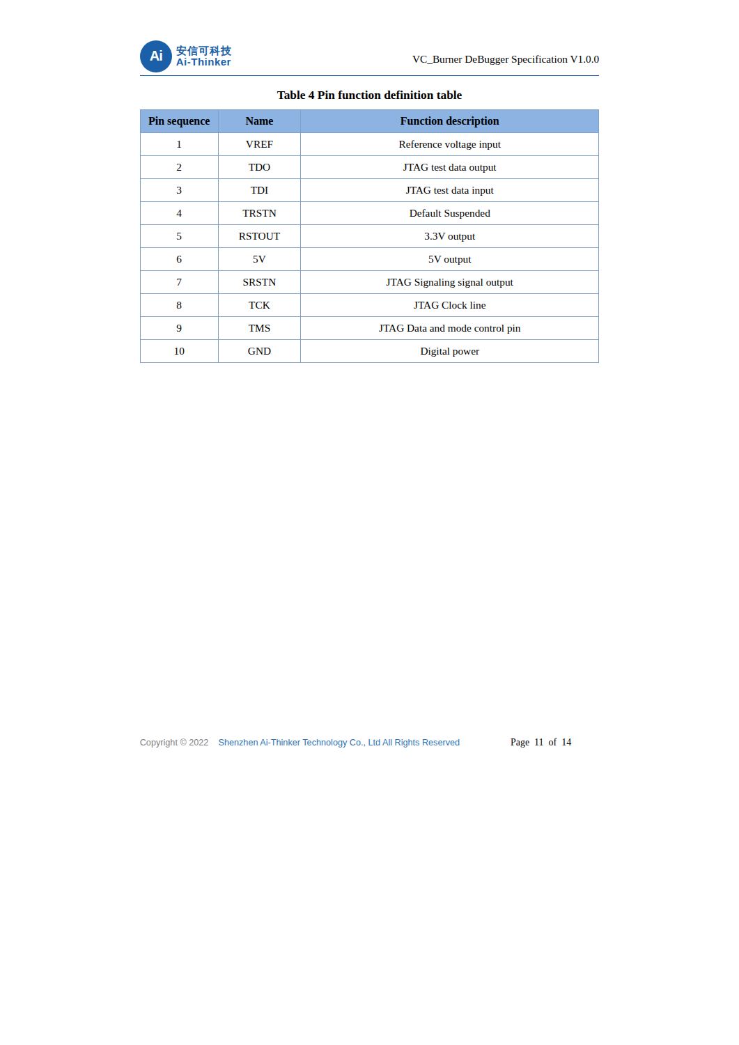Ai
安信可科技
Ai-Thinker
VC_Burner DeBugger Specification V1.0.0
Table 4 Pin function definition table
| Pin sequence | Name | Function description |
| --- | --- | --- |
| 1 | VREF | Reference voltage input |
| 2 | TDO | JTAG test data output |
| 3 | TDI | JTAG test data input |
| 4 | TRSTN | Default Suspended |
| 5 | RSTOUT | 3.3V output |
| 6 | 5V | 5V output |
| 7 | SRSTN | JTAG Signaling signal output |
| 8 | TCK | JTAG Clock line |
| 9 | TMS | JTAG Data and mode control pin |
| 10 | GND | Digital power |
Copyright © 2022 Shenzhen Ai-Thinker Technology Co., Ltd All Rights Reserved
Page 11 of 14